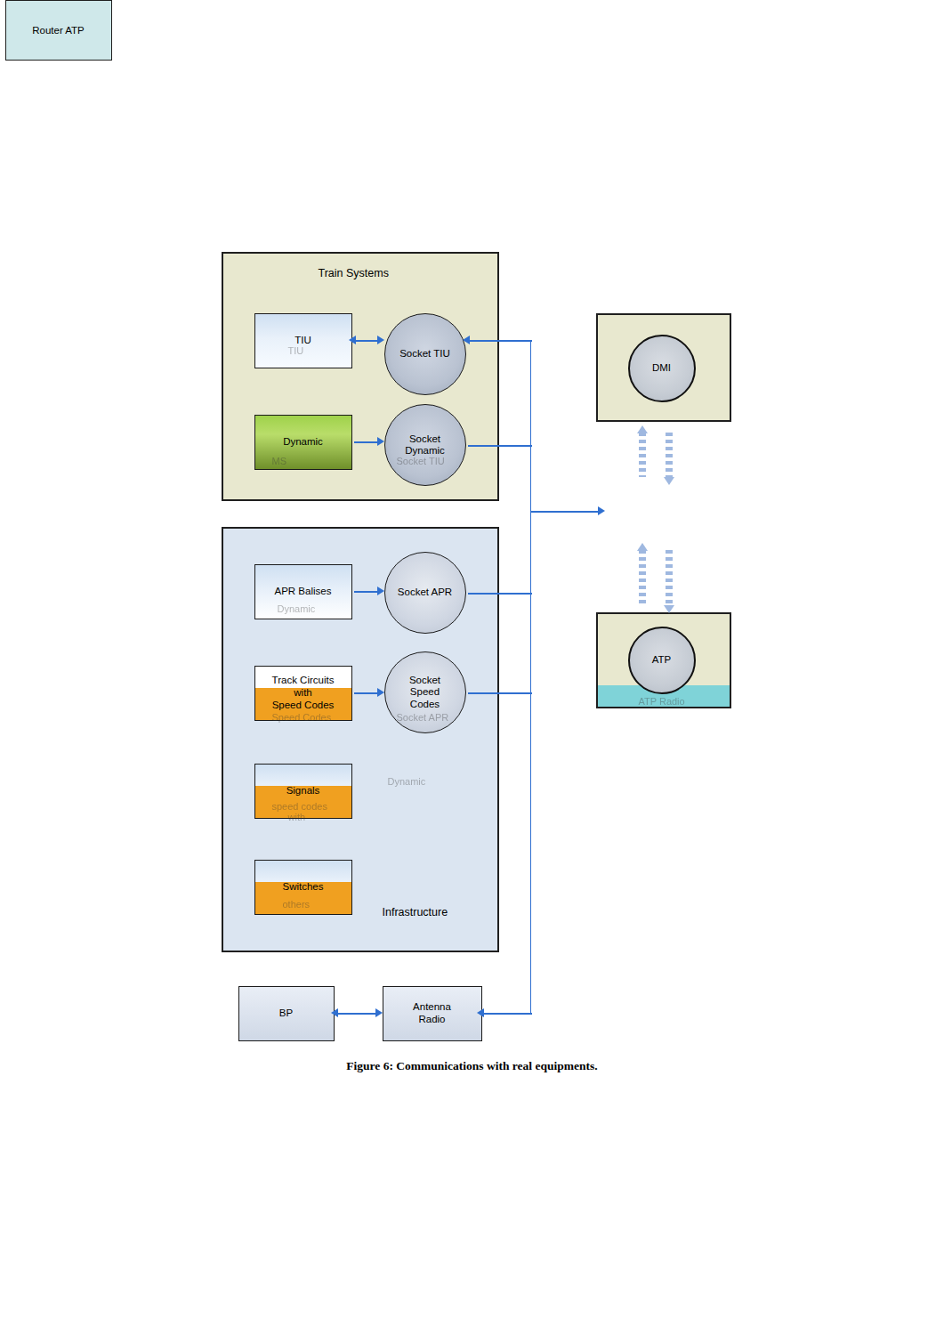Train Systems
TIU
TIU
Dynamic
MS
Socket TIU
Socket
Dynamic
Socket TIU
Infrastructure
APR Balises
Dynamic
Track Circuits
with
Speed Codes
Speed Codes
Signals
speed codes
with
Switches
others
Socket APR
Socket
Speed
Codes
Socket APR
Dynamic
DMI
Router ATP
ATP
ATP Radio
BP
Antenna
Radio
Figure 6: Communications with real equipments.